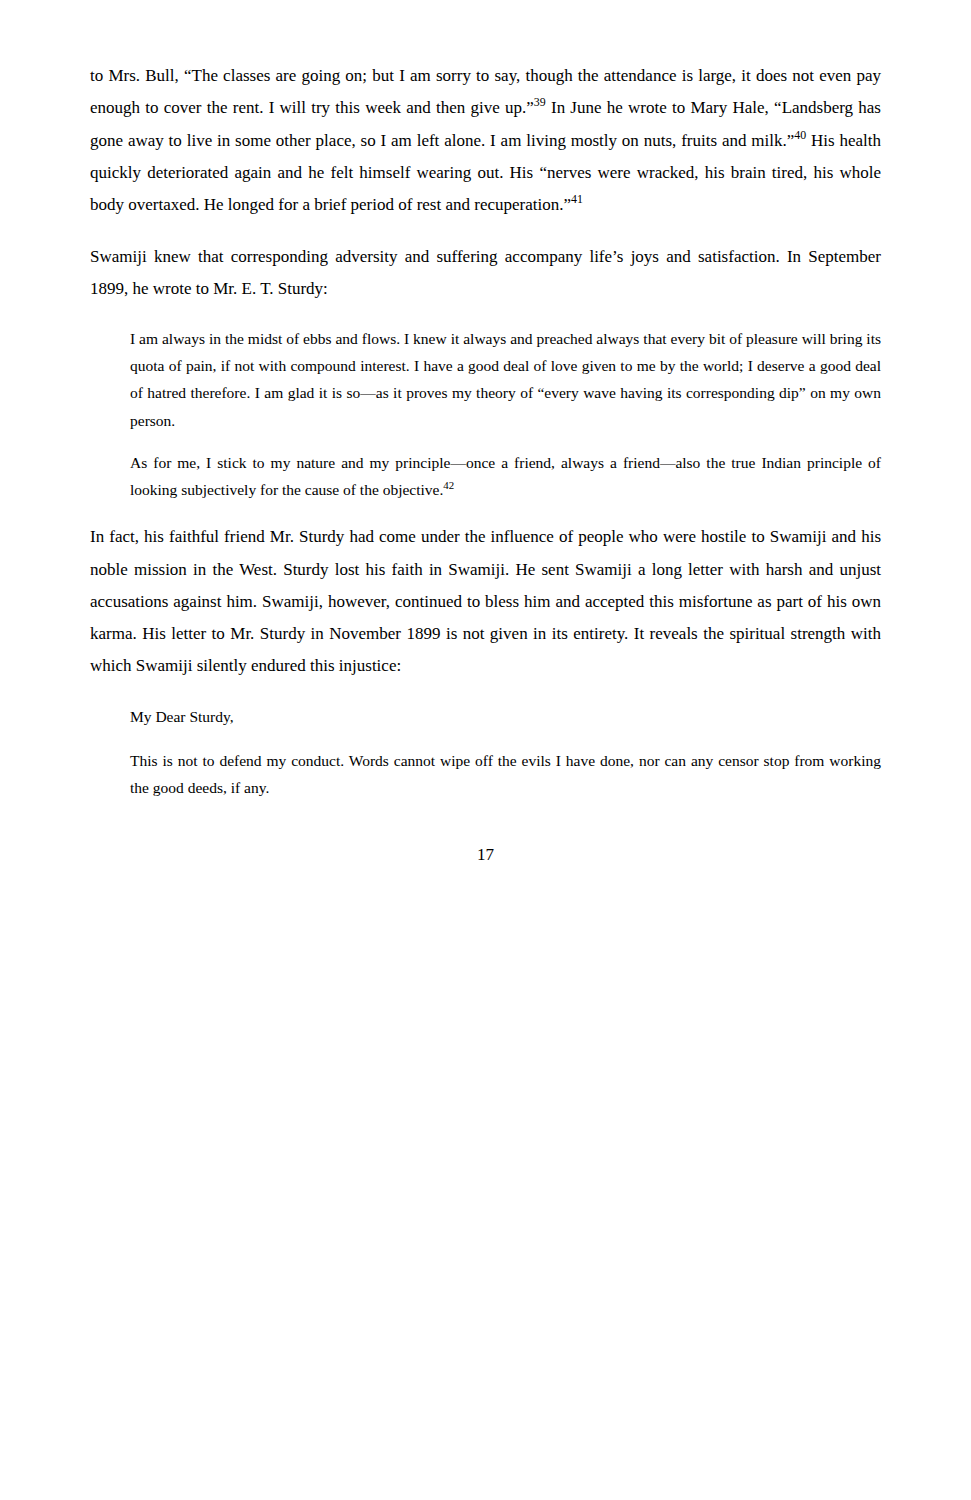to Mrs. Bull, “The classes are going on; but I am sorry to say, though the attendance is large, it does not even pay enough to cover the rent. I will try this week and then give up.”39 In June he wrote to Mary Hale, “Landsberg has gone away to live in some other place, so I am left alone. I am living mostly on nuts, fruits and milk.”40 His health quickly deteriorated again and he felt himself wearing out. His “nerves were wracked, his brain tired, his whole body overtaxed. He longed for a brief period of rest and recuperation.”41
Swamiji knew that corresponding adversity and suffering accompany life’s joys and satisfaction. In September 1899, he wrote to Mr. E. T. Sturdy:
I am always in the midst of ebbs and flows. I knew it always and preached always that every bit of pleasure will bring its quota of pain, if not with compound interest. I have a good deal of love given to me by the world; I deserve a good deal of hatred therefore. I am glad it is so—as it proves my theory of “every wave having its corresponding dip” on my own person.
As for me, I stick to my nature and my principle—once a friend, always a friend—also the true Indian principle of looking subjectively for the cause of the objective.42
In fact, his faithful friend Mr. Sturdy had come under the influence of people who were hostile to Swamiji and his noble mission in the West. Sturdy lost his faith in Swamiji. He sent Swamiji a long letter with harsh and unjust accusations against him. Swamiji, however, continued to bless him and accepted this misfortune as part of his own karma. His letter to Mr. Sturdy in November 1899 is not given in its entirety. It reveals the spiritual strength with which Swamiji silently endured this injustice:
My Dear Sturdy,
This is not to defend my conduct. Words cannot wipe off the evils I have done, nor can any censor stop from working the good deeds, if any.
17